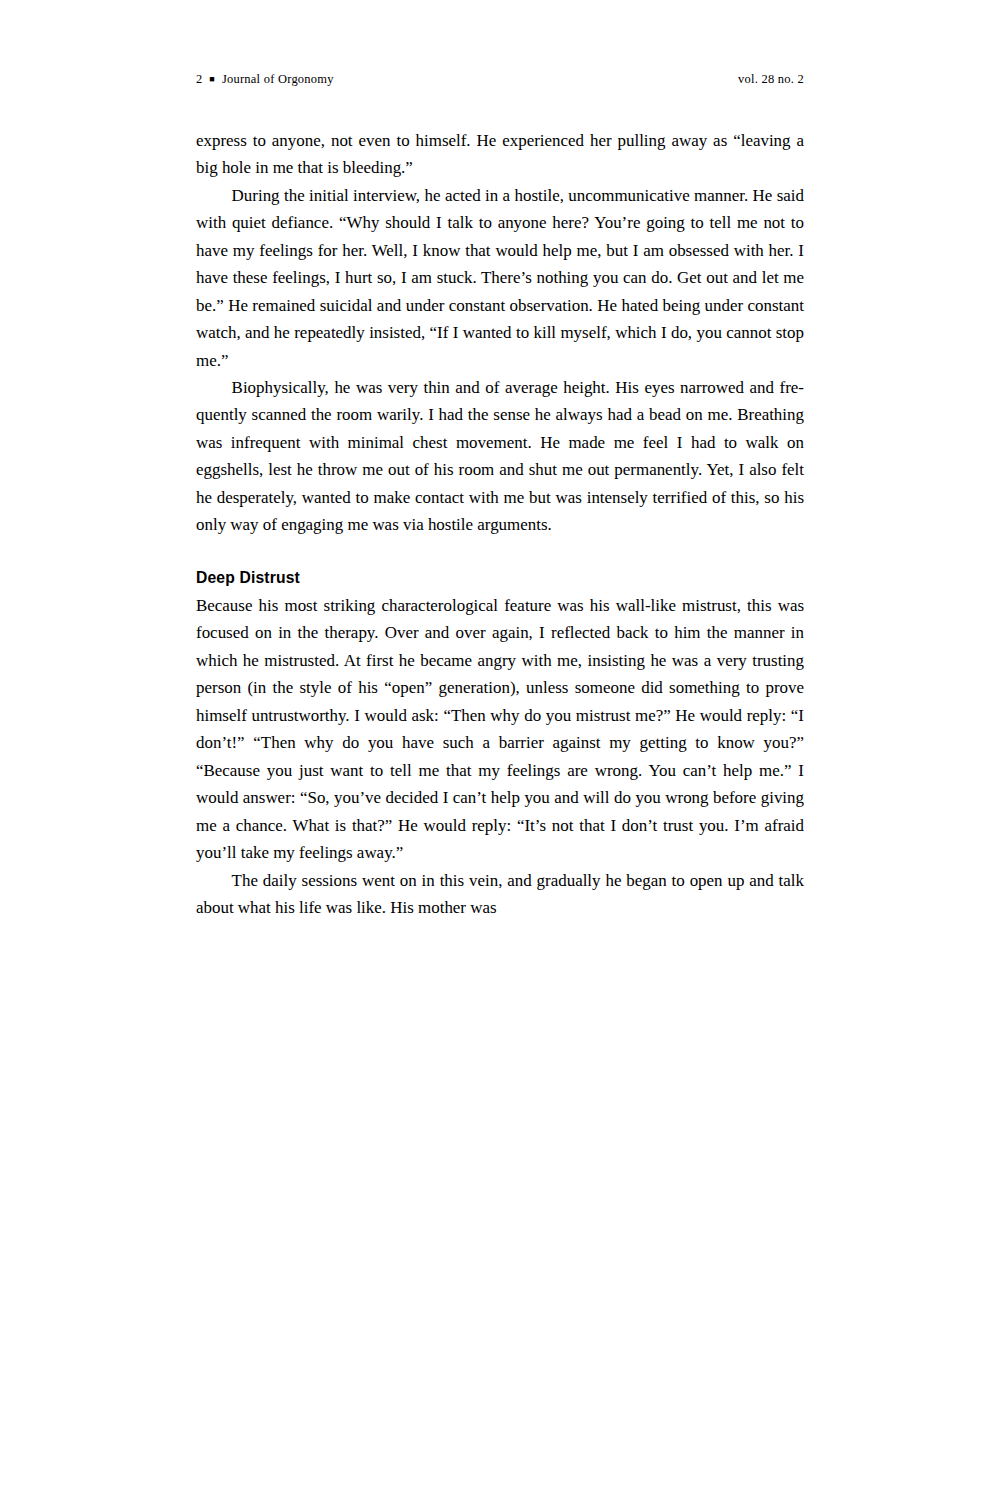2 ■ Journal of Orgonomy
vol. 28 no. 2
express to anyone, not even to himself. He experienced her pulling away as “leaving a big hole in me that is bleeding.”
During the initial interview, he acted in a hostile, uncommunicative manner. He said with quiet defiance. “Why should I talk to anyone here? You’re going to tell me not to have my feelings for her. Well, I know that would help me, but I am obsessed with her. I have these feelings, I hurt so, I am stuck. There’s nothing you can do. Get out and let me be.” He remained suicidal and under constant observation. He hated being under constant watch, and he repeatedly insisted, “If I wanted to kill myself, which I do, you cannot stop me.”
Biophysically, he was very thin and of average height. His eyes narrowed and frequently scanned the room warily. I had the sense he always had a bead on me. Breathing was infrequent with minimal chest movement. He made me feel I had to walk on eggshells, lest he throw me out of his room and shut me out permanently. Yet, I also felt he desperately, wanted to make contact with me but was intensely terrified of this, so his only way of engaging me was via hostile arguments.
Deep Distrust
Because his most striking characterological feature was his wall-like mistrust, this was focused on in the therapy. Over and over again, I reflected back to him the manner in which he mistrusted. At first he became angry with me, insisting he was a very trusting person (in the style of his “open” generation), unless someone did something to prove himself untrustworthy. I would ask: “Then why do you mistrust me?” He would reply: “I don’t!” “Then why do you have such a barrier against my getting to know you?” “Because you just want to tell me that my feelings are wrong. You can’t help me.” I would answer: “So, you’ve decided I can’t help you and will do you wrong before giving me a chance. What is that?” He would reply: “It’s not that I don’t trust you. I’m afraid you’ll take my feelings away.”
The daily sessions went on in this vein, and gradually he began to open up and talk about what his life was like. His mother was